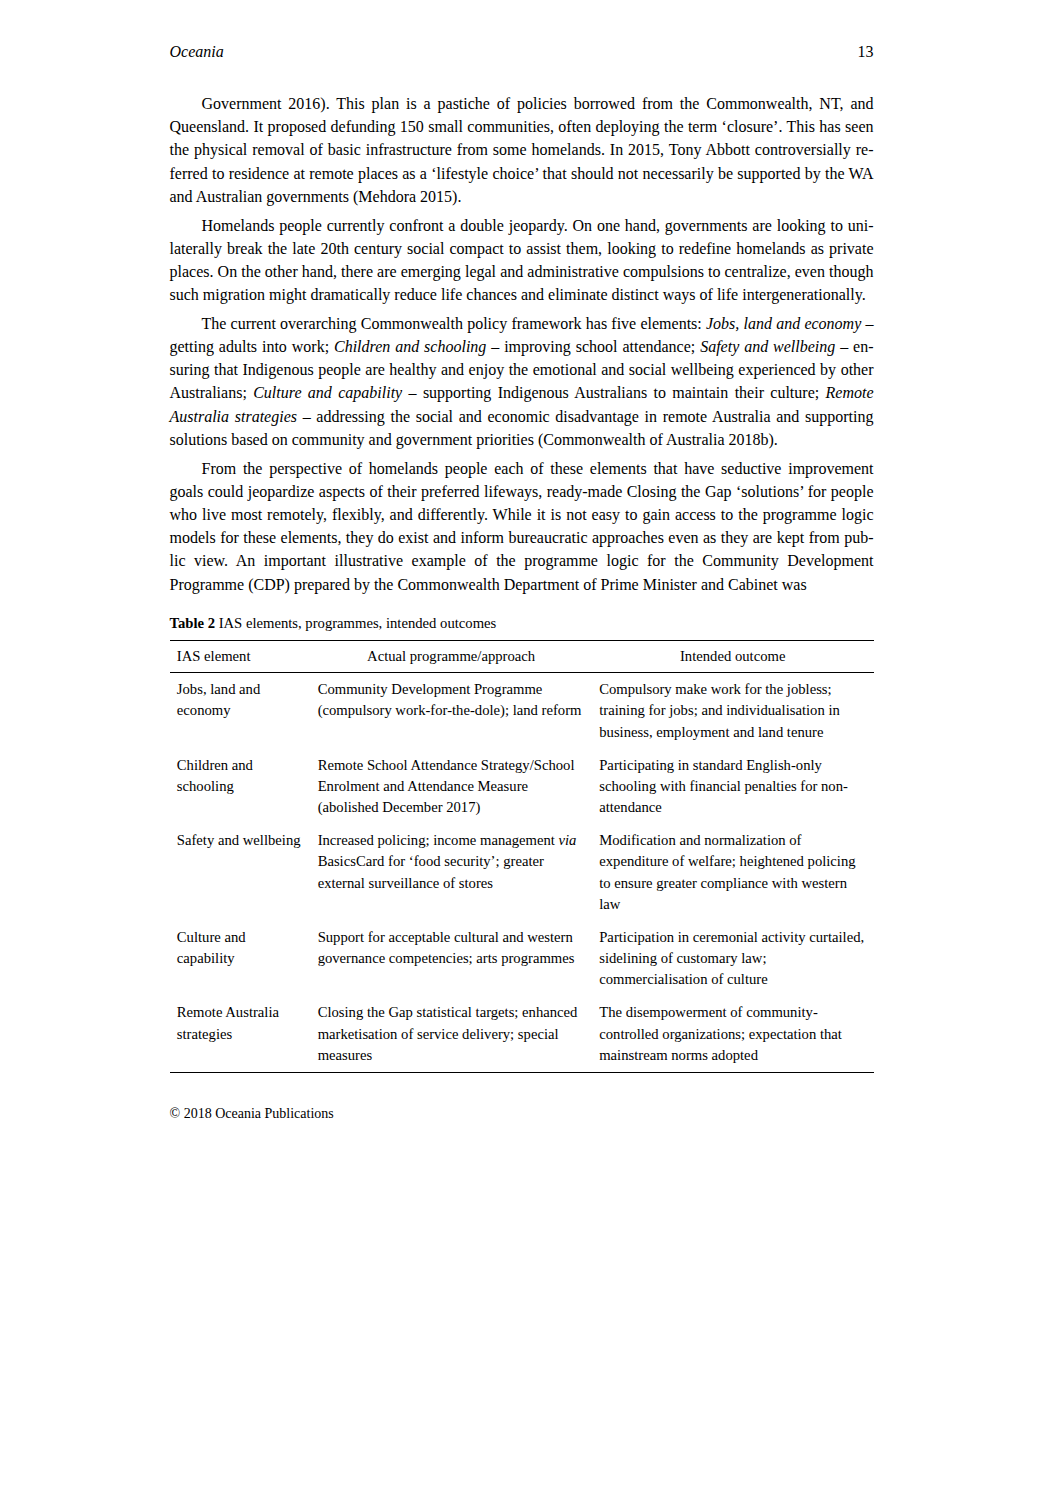Oceania 13
Government 2016). This plan is a pastiche of policies borrowed from the Commonwealth, NT, and Queensland. It proposed defunding 150 small communities, often deploying the term ‘closure’. This has seen the physical removal of basic infrastructure from some homelands. In 2015, Tony Abbott controversially referred to residence at remote places as a ‘lifestyle choice’ that should not necessarily be supported by the WA and Australian governments (Mehdora 2015).
Homelands people currently confront a double jeopardy. On one hand, governments are looking to unilaterally break the late 20th century social compact to assist them, looking to redefine homelands as private places. On the other hand, there are emerging legal and administrative compulsions to centralize, even though such migration might dramatically reduce life chances and eliminate distinct ways of life intergenerationally.
The current overarching Commonwealth policy framework has five elements: Jobs, land and economy – getting adults into work; Children and schooling – improving school attendance; Safety and wellbeing – ensuring that Indigenous people are healthy and enjoy the emotional and social wellbeing experienced by other Australians; Culture and capability – supporting Indigenous Australians to maintain their culture; Remote Australia strategies – addressing the social and economic disadvantage in remote Australia and supporting solutions based on community and government priorities (Commonwealth of Australia 2018b).
From the perspective of homelands people each of these elements that have seductive improvement goals could jeopardize aspects of their preferred lifeways, ready-made Closing the Gap ‘solutions’ for people who live most remotely, flexibly, and differently. While it is not easy to gain access to the programme logic models for these elements, they do exist and inform bureaucratic approaches even as they are kept from public view. An important illustrative example of the programme logic for the Community Development Programme (CDP) prepared by the Commonwealth Department of Prime Minister and Cabinet was
Table 2 IAS elements, programmes, intended outcomes
| IAS element | Actual programme/approach | Intended outcome |
| --- | --- | --- |
| Jobs, land and economy | Community Development Programme (compulsory work-for-the-dole); land reform | Compulsory make work for the jobless; training for jobs; and individualisation in business, employment and land tenure |
| Children and schooling | Remote School Attendance Strategy/School Enrolment and Attendance Measure (abolished December 2017) | Participating in standard English-only schooling with financial penalties for non-attendance |
| Safety and wellbeing | Increased policing; income management via BasicsCard for ‘food security’; greater external surveillance of stores | Modification and normalization of expenditure of welfare; heightened policing to ensure greater compliance with western law |
| Culture and capability | Support for acceptable cultural and western governance competencies; arts programmes | Participation in ceremonial activity curtailed, sidelining of customary law; commercialisation of culture |
| Remote Australia strategies | Closing the Gap statistical targets; enhanced marketisation of service delivery; special measures | The disempowerment of community-controlled organizations; expectation that mainstream norms adopted |
© 2018 Oceania Publications